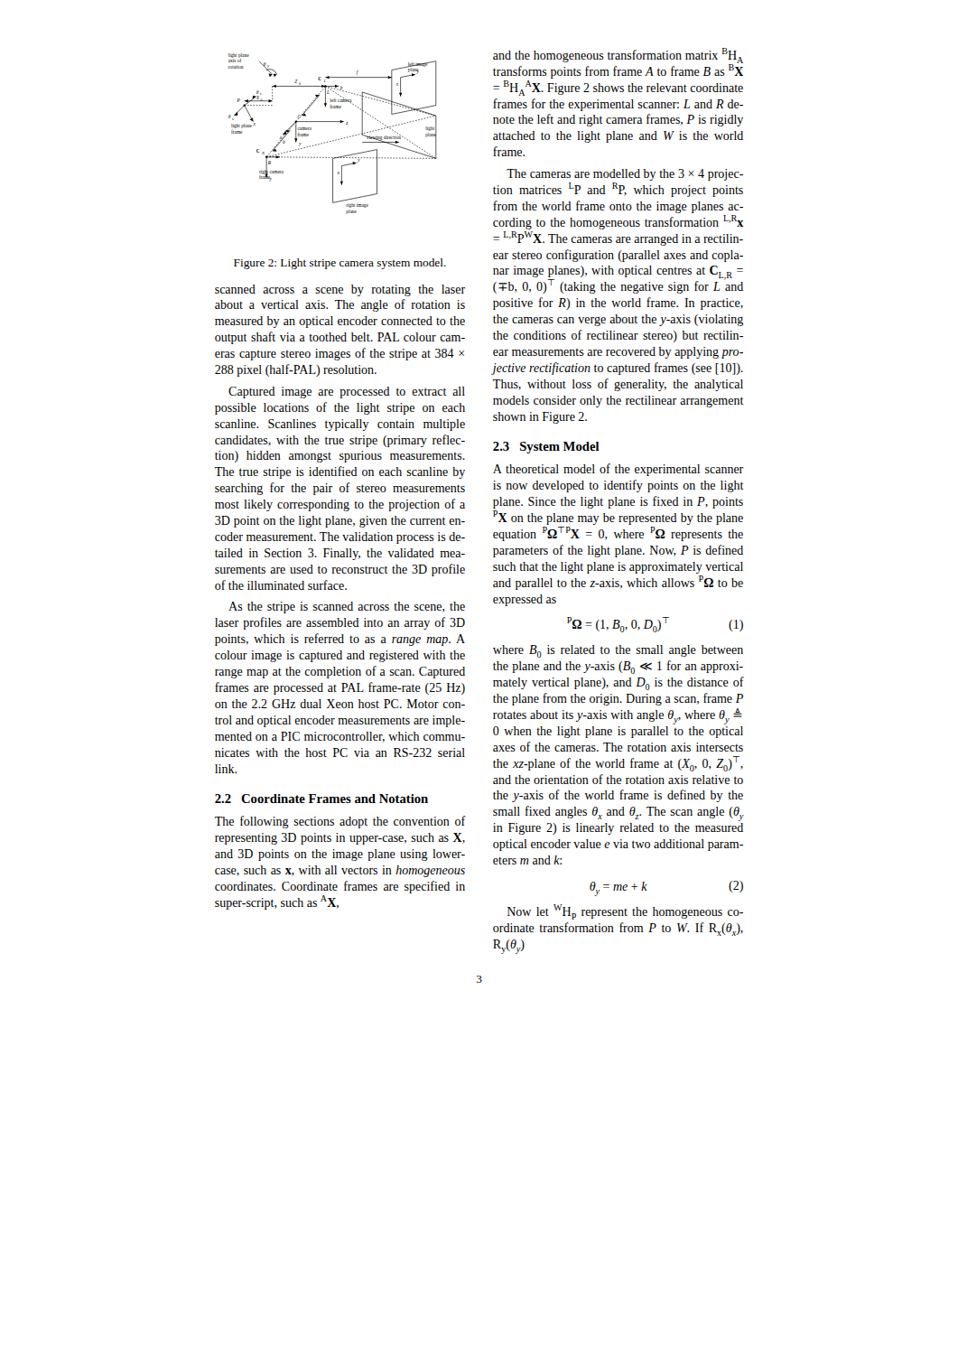light plane axis of rotation θy P θx θz light plane frame x X0 Z0 C camera frame x y z CL L left camera frame b f CR R right camera frame b y x y left image plane x y right image plane light plane viewing direction
Figure 2: Light stripe camera system model.
scanned across a scene by rotating the laser about a vertical axis. The angle of rotation is measured by an optical encoder connected to the output shaft via a toothed belt. PAL colour cameras capture stereo images of the stripe at 384 × 288 pixel (half-PAL) resolution.
Captured image are processed to extract all possible locations of the light stripe on each scanline. Scanlines typically contain multiple candidates, with the true stripe (primary reflection) hidden amongst spurious measurements. The true stripe is identified on each scanline by searching for the pair of stereo measurements most likely corresponding to the projection of a 3D point on the light plane, given the current encoder measurement. The validation process is detailed in Section 3. Finally, the validated measurements are used to reconstruct the 3D profile of the illuminated surface.
As the stripe is scanned across the scene, the laser profiles are assembled into an array of 3D points, which is referred to as a range map. A colour image is captured and registered with the range map at the completion of a scan. Captured frames are processed at PAL frame-rate (25 Hz) on the 2.2 GHz dual Xeon host PC. Motor control and optical encoder measurements are implemented on a PIC microcontroller, which communicates with the host PC via an RS-232 serial link.
2.2 Coordinate Frames and Notation
The following sections adopt the convention of representing 3D points in upper-case, such as X, and 3D points on the image plane using lower-case, such as x, with all vectors in homogeneous coordinates. Coordinate frames are specified in super-script, such as AX,
and the homogeneous transformation matrix BHA transforms points from frame A to frame B as BX = BHAAX. Figure 2 shows the relevant coordinate frames for the experimental scanner: L and R denote the left and right camera frames, P is rigidly attached to the light plane and W is the world frame.
The cameras are modelled by the 3 × 4 projection matrices LP and RP, which project points from the world frame onto the image planes according to the homogeneous transformation L,Rx = L,RPWX. The cameras are arranged in a rectilinear stereo configuration (parallel axes and coplanar image planes), with optical centres at CL,R = (∓b, 0, 0)⊤ (taking the negative sign for L and positive for R) in the world frame. In practice, the cameras can verge about the y-axis (violating the conditions of rectilinear stereo) but rectilinear measurements are recovered by applying projective rectification to captured frames (see [10]). Thus, without loss of generality, the analytical models consider only the rectilinear arrangement shown in Figure 2.
2.3 System Model
A theoretical model of the experimental scanner is now developed to identify points on the light plane. Since the light plane is fixed in P, points PX on the plane may be represented by the plane equation PΩ⊤PX = 0, where PΩ represents the parameters of the light plane. Now, P is defined such that the light plane is approximately vertical and parallel to the z-axis, which allows PΩ to be expressed as
PΩ = (1, B0, 0, D0)⊤ (1)
where B0 is related to the small angle between the plane and the y-axis (B0 ≪ 1 for an approximately vertical plane), and D0 is the distance of the plane from the origin. During a scan, frame P rotates about its y-axis with angle θy, where θy ≜ 0 when the light plane is parallel to the optical axes of the cameras. The rotation axis intersects the xz-plane of the world frame at (X0, 0, Z0)⊤, and the orientation of the rotation axis relative to the y-axis of the world frame is defined by the small fixed angles θx and θz. The scan angle (θy in Figure 2) is linearly related to the measured optical encoder value e via two additional parameters m and k:
θy = me + k (2)
Now let WHP represent the homogeneous coordinate transformation from P to W. If Rx(θx), Ry(θy)
3